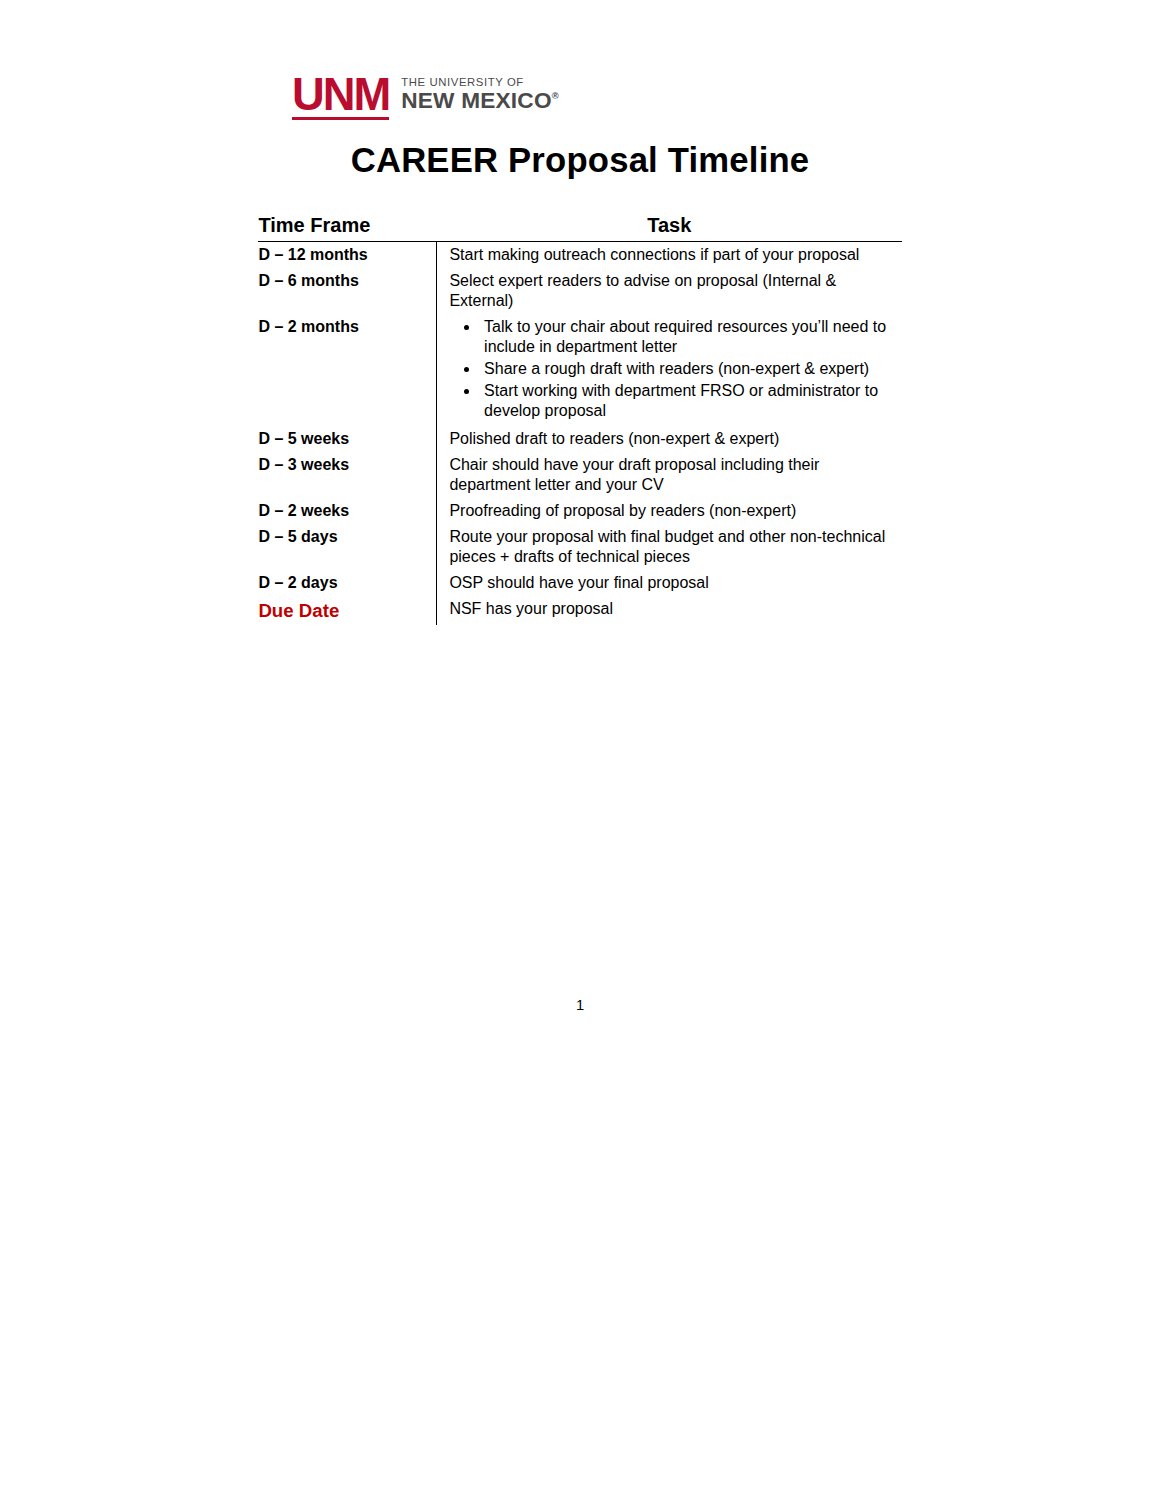UNM
The University of
New Mexico®
CAREER Proposal Timeline
| Time Frame | Task |
| --- | --- |
| D – 12 months | Start making outreach connections if part of your proposal |
| D – 6 months | Select expert readers to advise on proposal (Internal & External) |
| D – 2 months | Talk to your chair about required resources you’ll need to include in department letter Share a rough draft with readers (non-expert & expert) Start working with department FRSO or administrator to develop proposal |
| D – 5 weeks | Polished draft to readers (non-expert & expert) |
| D – 3 weeks | Chair should have your draft proposal including their department letter and your CV |
| D – 2 weeks | Proofreading of proposal by readers (non-expert) |
| D – 5 days | Route your proposal with final budget and other non-technical pieces + drafts of technical pieces |
| D – 2 days | OSP should have your final proposal |
| Due Date | NSF has your proposal |
1